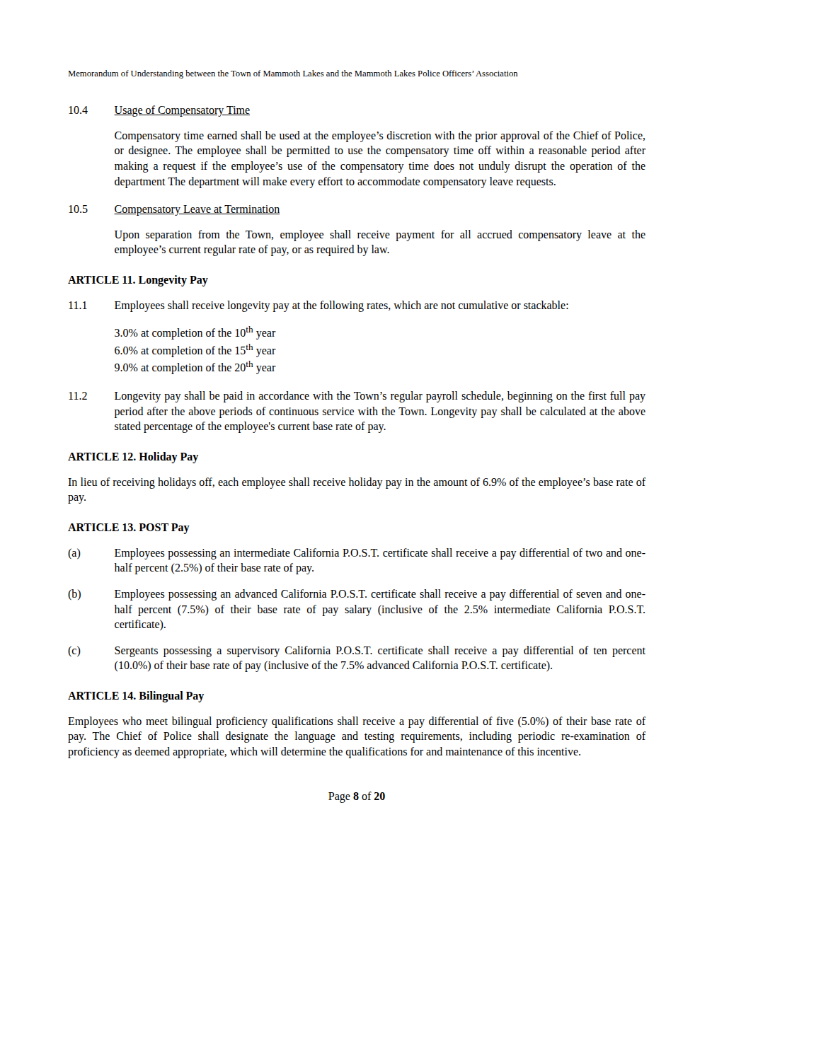Memorandum of Understanding between the Town of Mammoth Lakes and the Mammoth Lakes Police Officers’ Association
10.4
Usage of Compensatory Time
Compensatory time earned shall be used at the employee’s discretion with the prior approval of the Chief of Police, or designee. The employee shall be permitted to use the compensatory time off within a reasonable period after making a request if the employee’s use of the compensatory time does not unduly disrupt the operation of the department The department will make every effort to accommodate compensatory leave requests.
10.5
Compensatory Leave at Termination
Upon separation from the Town, employee shall receive payment for all accrued compensatory leave at the employee’s current regular rate of pay, or as required by law.
ARTICLE 11. Longevity Pay
11.1
Employees shall receive longevity pay at the following rates, which are not cumulative or stackable:
3.0% at completion of the 10th year
6.0% at completion of the 15th year
9.0% at completion of the 20th year
11.2
Longevity pay shall be paid in accordance with the Town’s regular payroll schedule, beginning on the first full pay period after the above periods of continuous service with the Town. Longevity pay shall be calculated at the above stated percentage of the employee's current base rate of pay.
ARTICLE 12. Holiday Pay
In lieu of receiving holidays off, each employee shall receive holiday pay in the amount of 6.9% of the employee’s base rate of pay.
ARTICLE 13. POST Pay
(a)
Employees possessing an intermediate California P.O.S.T. certificate shall receive a pay differential of two and one-half percent (2.5%) of their base rate of pay.
(b)
Employees possessing an advanced California P.O.S.T. certificate shall receive a pay differential of seven and one-half percent (7.5%) of their base rate of pay salary (inclusive of the 2.5% intermediate California P.O.S.T. certificate).
(c)
Sergeants possessing a supervisory California P.O.S.T. certificate shall receive a pay differential of ten percent (10.0%) of their base rate of pay (inclusive of the 7.5% advanced California P.O.S.T. certificate).
ARTICLE 14. Bilingual Pay
Employees who meet bilingual proficiency qualifications shall receive a pay differential of five (5.0%) of their base rate of pay. The Chief of Police shall designate the language and testing requirements, including periodic re-examination of proficiency as deemed appropriate, which will determine the qualifications for and maintenance of this incentive.
Page 8 of 20